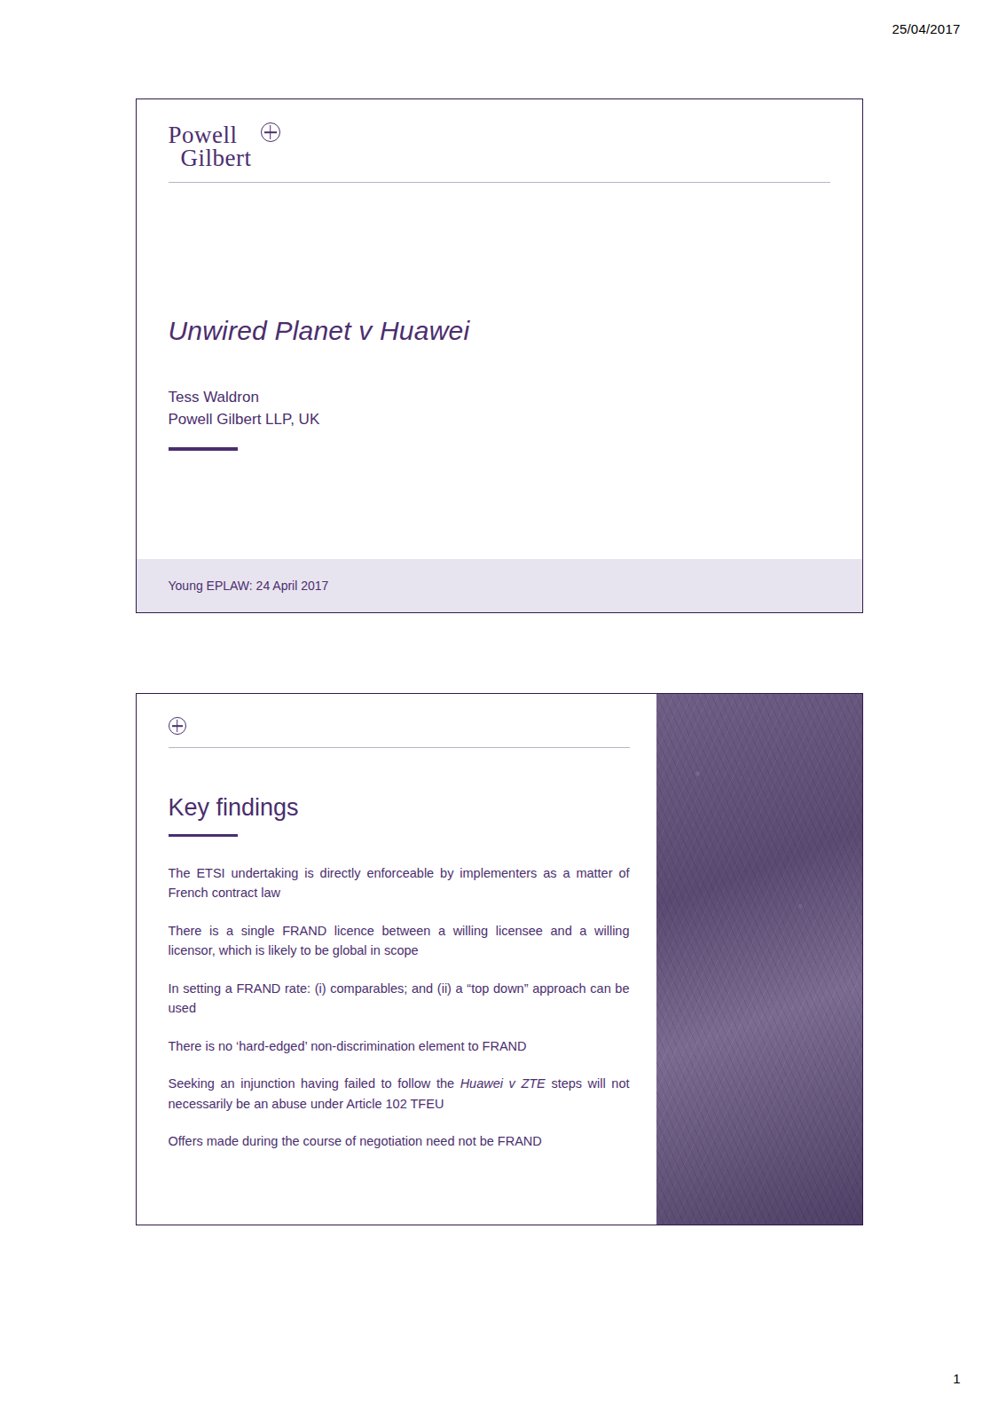25/04/2017
Powell Gilbert
Unwired Planet v Huawei
Tess Waldron
Powell Gilbert LLP, UK
Young EPLAW: 24 April 2017
Key findings
The ETSI undertaking is directly enforceable by implementers as a matter of French contract law
There is a single FRAND licence between a willing licensee and a willing licensor, which is likely to be global in scope
In setting a FRAND rate: (i) comparables; and (ii) a “top down” approach can be used
There is no ‘hard-edged’ non-discrimination element to FRAND
Seeking an injunction having failed to follow the Huawei v ZTE steps will not necessarily be an abuse under Article 102 TFEU
Offers made during the course of negotiation need not be FRAND
1